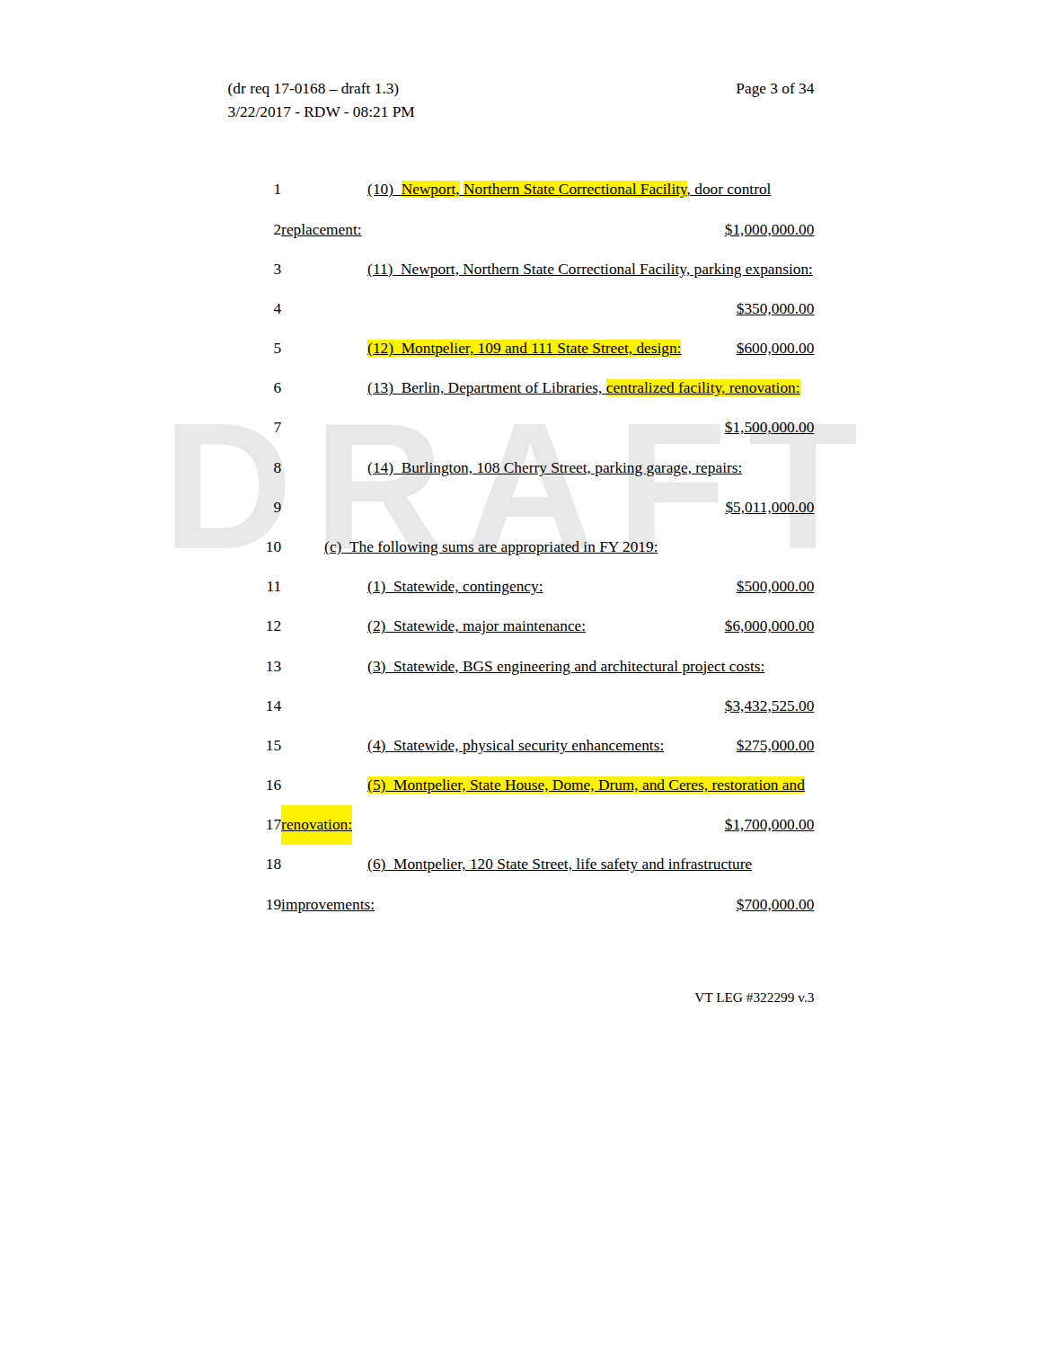DRAFT
(dr req 17-0168 – draft 1.3)
3/22/2017 - RDW - 08:21 PM
Page 3 of 34
| 1 | (10) Newport, Northern State Correctional Facility , door control |
| 2 | replacement: $1,000,000.00 |
| 3 | (11) Newport, Northern State Correctional Facility, parking expansion: |
| 4 | $350,000.00 |
| 5 | (12) Montpelier, 109 and 111 State Street, design: $600,000.00 |
| 6 | (13) Berlin, Department of Libraries, centralized facility, renovation: |
| 7 | $1,500,000.00 |
| 8 | (14) Burlington, 108 Cherry Street, parking garage, repairs: |
| 9 | $5,011,000.00 |
| 10 | (c) The following sums are appropriated in FY 2019: |
| 11 | (1) Statewide, contingency: $500,000.00 |
| 12 | (2) Statewide, major maintenance: $6,000,000.00 |
| 13 | (3) Statewide, BGS engineering and architectural project costs: |
| 14 | $3,432,525.00 |
| 15 | (4) Statewide, physical security enhancements: $275,000.00 |
| 16 | (5) Montpelier, State House, Dome, Drum, and Ceres, restoration and |
| 17 | renovation: $1,700,000.00 |
| 18 | (6) Montpelier, 120 State Street, life safety and infrastructure |
| 19 | improvements: $700,000.00 |
VT LEG #322299 v.3